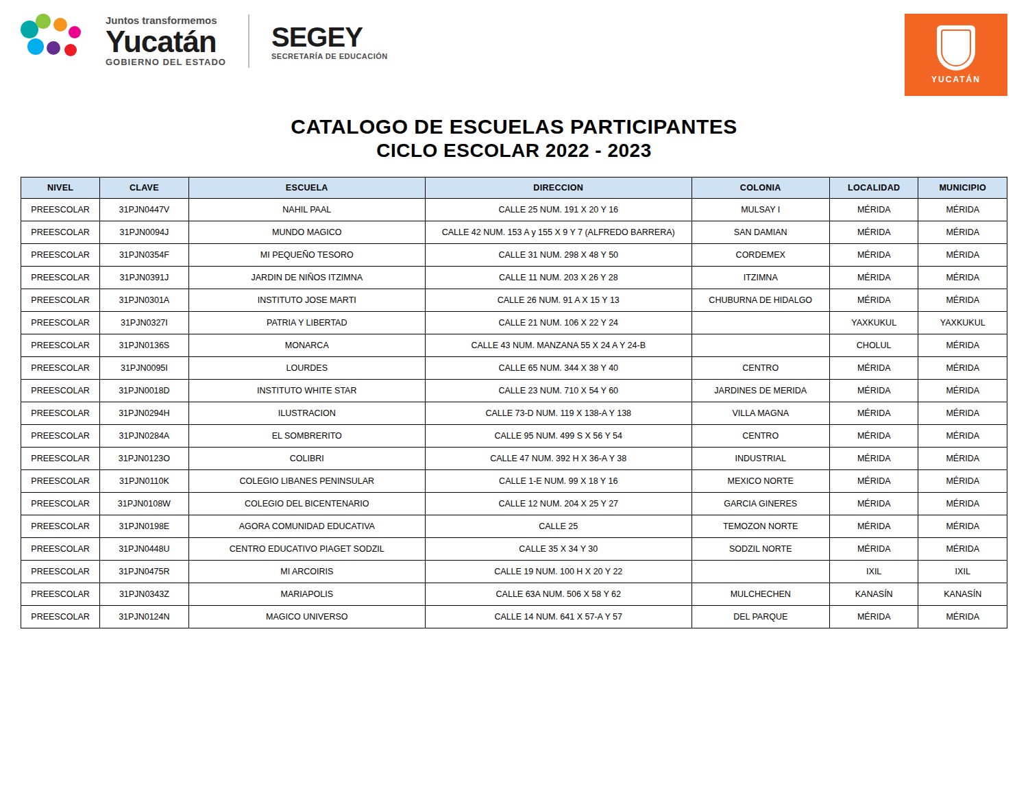Juntos transformemos
Yucatán
GOBIERNO DEL ESTADO
SEGEY
SECRETARÍA DE EDUCACIÓN
YUCATÁN
CATALOGO DE ESCUELAS PARTICIPANTES
CICLO ESCOLAR 2022 - 2023
| NIVEL | CLAVE | ESCUELA | DIRECCION | COLONIA | LOCALIDAD | MUNICIPIO |
| --- | --- | --- | --- | --- | --- | --- |
| PREESCOLAR | 31PJN0447V | NAHIL PAAL | CALLE 25 NUM. 191 X 20 Y 16 | MULSAY I | MÉRIDA | MÉRIDA |
| PREESCOLAR | 31PJN0094J | MUNDO MAGICO | CALLE 42 NUM. 153 A y 155 X 9 Y 7 (ALFREDO BARRERA) | SAN DAMIAN | MÉRIDA | MÉRIDA |
| PREESCOLAR | 31PJN0354F | MI PEQUEÑO TESORO | CALLE 31 NUM. 298 X 48 Y 50 | CORDEMEX | MÉRIDA | MÉRIDA |
| PREESCOLAR | 31PJN0391J | JARDIN DE NIÑOS ITZIMNA | CALLE 11 NUM. 203 X 26 Y 28 | ITZIMNA | MÉRIDA | MÉRIDA |
| PREESCOLAR | 31PJN0301A | INSTITUTO JOSE MARTI | CALLE 26 NUM. 91 A X 15 Y 13 | CHUBURNA DE HIDALGO | MÉRIDA | MÉRIDA |
| PREESCOLAR | 31PJN0327I | PATRIA Y LIBERTAD | CALLE 21 NUM. 106 X 22 Y 24 | | YAXKUKUL | YAXKUKUL |
| PREESCOLAR | 31PJN0136S | MONARCA | CALLE 43 NUM. MANZANA 55 X 24 A Y 24-B | | CHOLUL | MÉRIDA |
| PREESCOLAR | 31PJN0095I | LOURDES | CALLE 65 NUM. 344 X 38 Y 40 | CENTRO | MÉRIDA | MÉRIDA |
| PREESCOLAR | 31PJN0018D | INSTITUTO WHITE STAR | CALLE 23 NUM. 710 X 54 Y 60 | JARDINES DE MERIDA | MÉRIDA | MÉRIDA |
| PREESCOLAR | 31PJN0294H | ILUSTRACION | CALLE 73-D NUM. 119 X 138-A Y 138 | VILLA MAGNA | MÉRIDA | MÉRIDA |
| PREESCOLAR | 31PJN0284A | EL SOMBRERITO | CALLE 95 NUM. 499 S X 56 Y 54 | CENTRO | MÉRIDA | MÉRIDA |
| PREESCOLAR | 31PJN0123O | COLIBRI | CALLE 47 NUM. 392 H X 36-A Y 38 | INDUSTRIAL | MÉRIDA | MÉRIDA |
| PREESCOLAR | 31PJN0110K | COLEGIO LIBANES PENINSULAR | CALLE 1-E NUM. 99 X 18 Y 16 | MEXICO NORTE | MÉRIDA | MÉRIDA |
| PREESCOLAR | 31PJN0108W | COLEGIO DEL BICENTENARIO | CALLE 12 NUM. 204 X 25 Y 27 | GARCIA GINERES | MÉRIDA | MÉRIDA |
| PREESCOLAR | 31PJN0198E | AGORA COMUNIDAD EDUCATIVA | CALLE 25 | TEMOZON NORTE | MÉRIDA | MÉRIDA |
| PREESCOLAR | 31PJN0448U | CENTRO EDUCATIVO PIAGET SODZIL | CALLE 35 X 34 Y 30 | SODZIL NORTE | MÉRIDA | MÉRIDA |
| PREESCOLAR | 31PJN0475R | MI ARCOIRIS | CALLE 19 NUM. 100 H X 20 Y 22 | | IXIL | IXIL |
| PREESCOLAR | 31PJN0343Z | MARIAPOLIS | CALLE 63A NUM. 506 X 58 Y 62 | MULCHECHEN | KANASÍN | KANASÍN |
| PREESCOLAR | 31PJN0124N | MAGICO UNIVERSO | CALLE 14 NUM. 641 X 57-A Y 57 | DEL PARQUE | MÉRIDA | MÉRIDA |